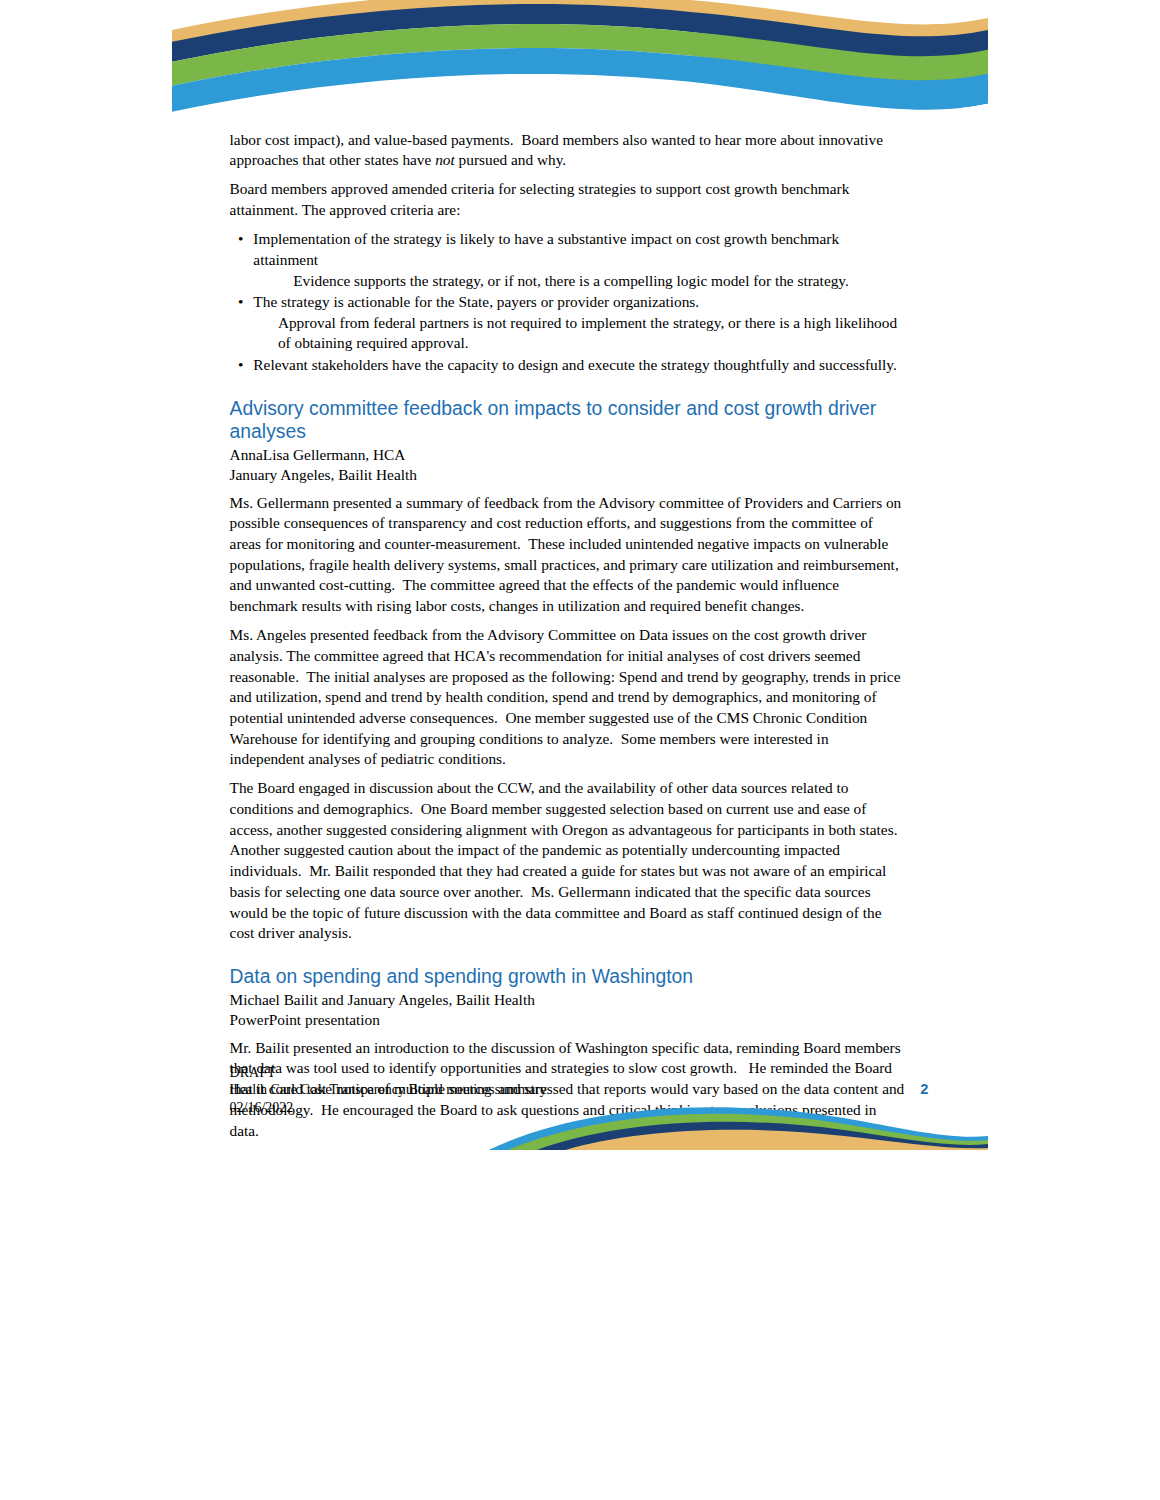labor cost impact), and value-based payments. Board members also wanted to hear more about innovative approaches that other states have not pursued and why.
Board members approved amended criteria for selecting strategies to support cost growth benchmark attainment. The approved criteria are:
Implementation of the strategy is likely to have a substantive impact on cost growth benchmark attainment
Evidence supports the strategy, or if not, there is a compelling logic model for the strategy.
The strategy is actionable for the State, payers or provider organizations.
Approval from federal partners is not required to implement the strategy, or there is a high likelihood of obtaining required approval.
Relevant stakeholders have the capacity to design and execute the strategy thoughtfully and successfully.
Advisory committee feedback on impacts to consider and cost growth driver analyses
AnnaLisa Gellermann, HCA
January Angeles, Bailit Health
Ms. Gellermann presented a summary of feedback from the Advisory committee of Providers and Carriers on possible consequences of transparency and cost reduction efforts, and suggestions from the committee of areas for monitoring and counter-measurement. These included unintended negative impacts on vulnerable populations, fragile health delivery systems, small practices, and primary care utilization and reimbursement, and unwanted cost-cutting. The committee agreed that the effects of the pandemic would influence benchmark results with rising labor costs, changes in utilization and required benefit changes.
Ms. Angeles presented feedback from the Advisory Committee on Data issues on the cost growth driver analysis. The committee agreed that HCA's recommendation for initial analyses of cost drivers seemed reasonable. The initial analyses are proposed as the following: Spend and trend by geography, trends in price and utilization, spend and trend by health condition, spend and trend by demographics, and monitoring of potential unintended adverse consequences. One member suggested use of the CMS Chronic Condition Warehouse for identifying and grouping conditions to analyze. Some members were interested in independent analyses of pediatric conditions.
The Board engaged in discussion about the CCW, and the availability of other data sources related to conditions and demographics. One Board member suggested selection based on current use and ease of access, another suggested considering alignment with Oregon as advantageous for participants in both states. Another suggested caution about the impact of the pandemic as potentially undercounting impacted individuals. Mr. Bailit responded that they had created a guide for states but was not aware of an empirical basis for selecting one data source over another. Ms. Gellermann indicated that the specific data sources would be the topic of future discussion with the data committee and Board as staff continued design of the cost driver analysis.
Data on spending and spending growth in Washington
Michael Bailit and January Angeles, Bailit Health
PowerPoint presentation
Mr. Bailit presented an introduction to the discussion of Washington specific data, reminding Board members that data was tool used to identify opportunities and strategies to slow cost growth. He reminded the Board that it could take notice of multiple sources and stressed that reports would vary based on the data content and methodology. He encouraged the Board to ask questions and critical thinking to conclusions presented in data.
DRAFT
Health Care Cost Transparency Board meeting summary
02/16/2022
2